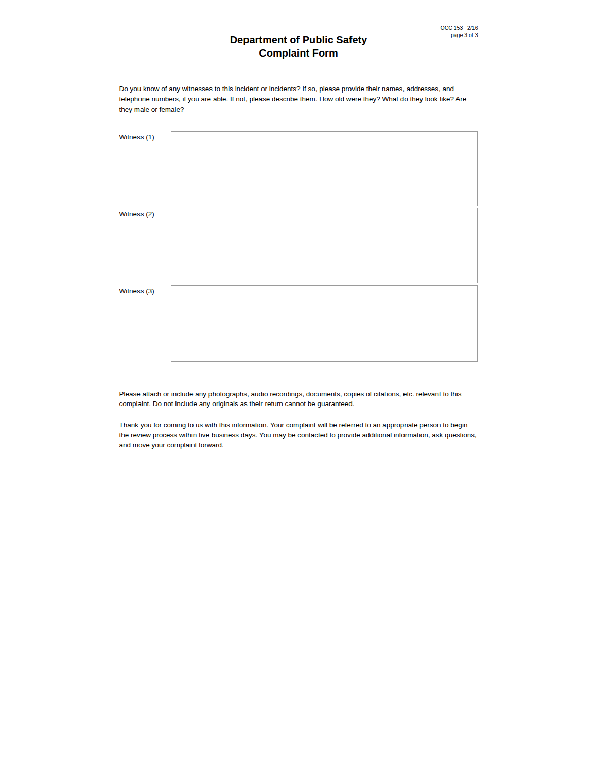OCC 153 2/16
page 3 of 3
Department of Public Safety
Complaint Form
Do you know of any witnesses to this incident or incidents? If so, please provide their names, addresses, and telephone numbers, if you are able. If not, please describe them. How old were they? What do they look like? Are they male or female?
Witness (1)
Witness (2)
Witness (3)
Please attach or include any photographs, audio recordings, documents, copies of citations, etc. relevant to this complaint. Do not include any originals as their return cannot be guaranteed.
Thank you for coming to us with this information. Your complaint will be referred to an appropriate person to begin the review process within five business days. You may be contacted to provide additional information, ask questions, and move your complaint forward.